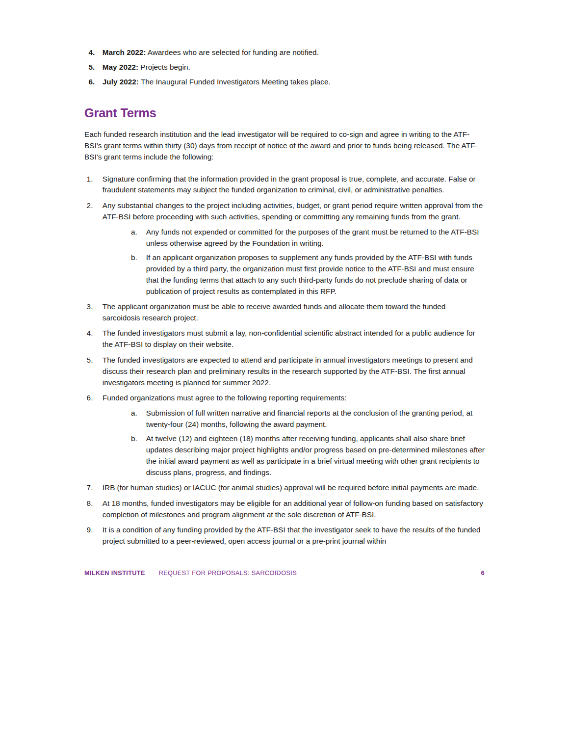March 2022: Awardees who are selected for funding are notified.
May 2022: Projects begin.
July 2022: The Inaugural Funded Investigators Meeting takes place.
Grant Terms
Each funded research institution and the lead investigator will be required to co-sign and agree in writing to the ATF-BSI's grant terms within thirty (30) days from receipt of notice of the award and prior to funds being released. The ATF-BSI's grant terms include the following:
Signature confirming that the information provided in the grant proposal is true, complete, and accurate. False or fraudulent statements may subject the funded organization to criminal, civil, or administrative penalties.
Any substantial changes to the project including activities, budget, or grant period require written approval from the ATF-BSI before proceeding with such activities, spending or committing any remaining funds from the grant.
Any funds not expended or committed for the purposes of the grant must be returned to the ATF-BSI unless otherwise agreed by the Foundation in writing.
If an applicant organization proposes to supplement any funds provided by the ATF-BSI with funds provided by a third party, the organization must first provide notice to the ATF-BSI and must ensure that the funding terms that attach to any such third-party funds do not preclude sharing of data or publication of project results as contemplated in this RFP.
The applicant organization must be able to receive awarded funds and allocate them toward the funded sarcoidosis research project.
The funded investigators must submit a lay, non-confidential scientific abstract intended for a public audience for the ATF-BSI to display on their website.
The funded investigators are expected to attend and participate in annual investigators meetings to present and discuss their research plan and preliminary results in the research supported by the ATF-BSI. The first annual investigators meeting is planned for summer 2022.
Funded organizations must agree to the following reporting requirements:
Submission of full written narrative and financial reports at the conclusion of the granting period, at twenty-four (24) months, following the award payment.
At twelve (12) and eighteen (18) months after receiving funding, applicants shall also share brief updates describing major project highlights and/or progress based on pre-determined milestones after the initial award payment as well as participate in a brief virtual meeting with other grant recipients to discuss plans, progress, and findings.
IRB (for human studies) or IACUC (for animal studies) approval will be required before initial payments are made.
At 18 months, funded investigators may be eligible for an additional year of follow-on funding based on satisfactory completion of milestones and program alignment at the sole discretion of ATF-BSI.
It is a condition of any funding provided by the ATF-BSI that the investigator seek to have the results of the funded project submitted to a peer-reviewed, open access journal or a pre-print journal within
MILKEN INSTITUTE REQUEST FOR PROPOSALS: SARCOIDOSIS 6